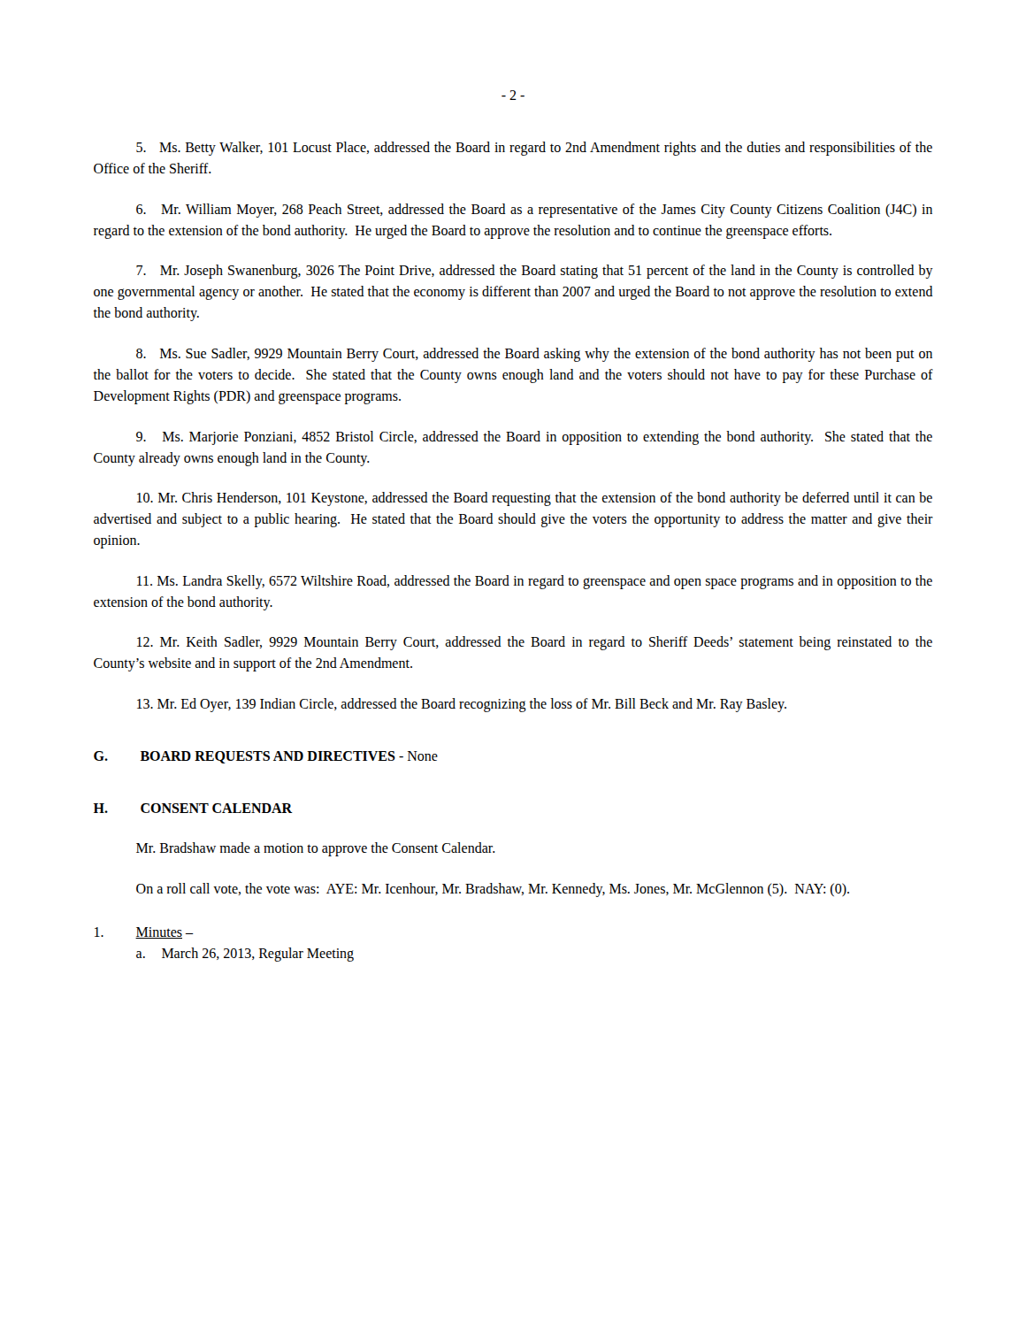- 2 -
5. Ms. Betty Walker, 101 Locust Place, addressed the Board in regard to 2nd Amendment rights and the duties and responsibilities of the Office of the Sheriff.
6. Mr. William Moyer, 268 Peach Street, addressed the Board as a representative of the James City County Citizens Coalition (J4C) in regard to the extension of the bond authority. He urged the Board to approve the resolution and to continue the greenspace efforts.
7. Mr. Joseph Swanenburg, 3026 The Point Drive, addressed the Board stating that 51 percent of the land in the County is controlled by one governmental agency or another. He stated that the economy is different than 2007 and urged the Board to not approve the resolution to extend the bond authority.
8. Ms. Sue Sadler, 9929 Mountain Berry Court, addressed the Board asking why the extension of the bond authority has not been put on the ballot for the voters to decide. She stated that the County owns enough land and the voters should not have to pay for these Purchase of Development Rights (PDR) and greenspace programs.
9. Ms. Marjorie Ponziani, 4852 Bristol Circle, addressed the Board in opposition to extending the bond authority. She stated that the County already owns enough land in the County.
10. Mr. Chris Henderson, 101 Keystone, addressed the Board requesting that the extension of the bond authority be deferred until it can be advertised and subject to a public hearing. He stated that the Board should give the voters the opportunity to address the matter and give their opinion.
11. Ms. Landra Skelly, 6572 Wiltshire Road, addressed the Board in regard to greenspace and open space programs and in opposition to the extension of the bond authority.
12. Mr. Keith Sadler, 9929 Mountain Berry Court, addressed the Board in regard to Sheriff Deeds’ statement being reinstated to the County’s website and in support of the 2nd Amendment.
13. Mr. Ed Oyer, 139 Indian Circle, addressed the Board recognizing the loss of Mr. Bill Beck and Mr. Ray Basley.
G. BOARD REQUESTS AND DIRECTIVES - None
H. CONSENT CALENDAR
Mr. Bradshaw made a motion to approve the Consent Calendar.
On a roll call vote, the vote was: AYE: Mr. Icenhour, Mr. Bradshaw, Mr. Kennedy, Ms. Jones, Mr. McGlennon (5). NAY: (0).
1.
Minutes –
a.
March 26, 2013, Regular Meeting